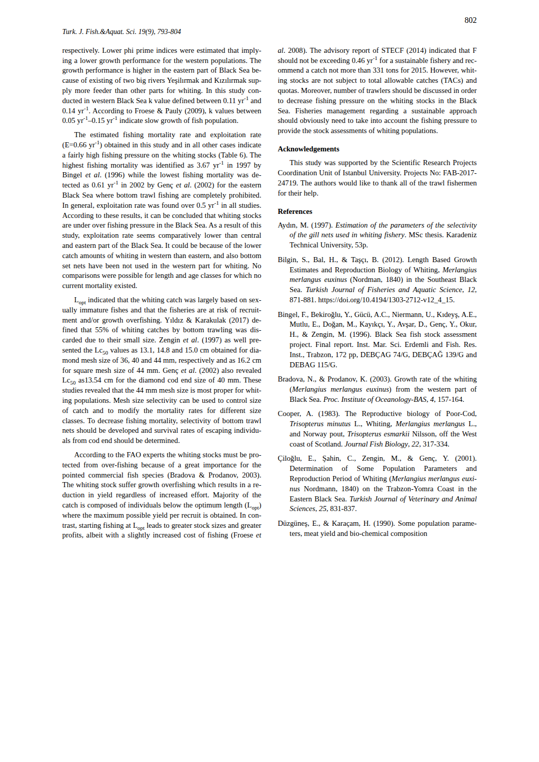802
Turk. J. Fish.&Aquat. Sci. 19(9), 793-804
respectively. Lower phi prime indices were estimated that implying a lower growth performance for the western populations. The growth performance is higher in the eastern part of Black Sea because of existing of two big rivers Yeşilırmak and Kızılırmak supply more feeder than other parts for whiting. In this study conducted in western Black Sea k value defined between 0.11 yr-1 and 0.14 yr-1. According to Froese & Pauly (2009), k values between 0.05 yr-1–0.15 yr-1 indicate slow growth of fish population.
The estimated fishing mortality rate and exploitation rate (E=0.66 yr-1) obtained in this study and in all other cases indicate a fairly high fishing pressure on the whiting stocks (Table 6). The highest fishing mortality was identified as 3.67 yr-1 in 1997 by Bingel et al. (1996) while the lowest fishing mortality was detected as 0.61 yr-1 in 2002 by Genç et al. (2002) for the eastern Black Sea where bottom trawl fishing are completely prohibited. In general, exploitation rate was found over 0.5 yr-1 in all studies. According to these results, it can be concluded that whiting stocks are under over fishing pressure in the Black Sea. As a result of this study, exploitation rate seems comparatively lower than central and eastern part of the Black Sea. It could be because of the lower catch amounts of whiting in western than eastern, and also bottom set nets have been not used in the western part for whiting. No comparisons were possible for length and age classes for which no current mortality existed.
Lopt indicated that the whiting catch was largely based on sexually immature fishes and that the fisheries are at risk of recruitment and/or growth overfishing. Yıldız & Karakulak (2017) defined that 55% of whiting catches by bottom trawling was discarded due to their small size. Zengin et al. (1997) as well presented the Lc50 values as 13.1, 14.8 and 15.0 cm obtained for diamond mesh size of 36, 40 and 44 mm, respectively and as 16.2 cm for square mesh size of 44 mm. Genç et al. (2002) also revealed Lc50 as13.54 cm for the diamond cod end size of 40 mm. These studies revealed that the 44 mm mesh size is most proper for whiting populations. Mesh size selectivity can be used to control size of catch and to modify the mortality rates for different size classes. To decrease fishing mortality, selectivity of bottom trawl nets should be developed and survival rates of escaping individuals from cod end should be determined.
According to the FAO experts the whiting stocks must be protected from over-fishing because of a great importance for the pointed commercial fish species (Bradova & Prodanov, 2003). The whiting stock suffer growth overfishing which results in a reduction in yield regardless of increased effort. Majority of the catch is composed of individuals below the optimum length (Lopt) where the maximum possible yield per recruit is obtained. In contrast, starting fishing at Lopt leads to greater stock sizes and greater profits, albeit with a slightly increased cost of fishing (Froese et al. 2008). The advisory report of STECF (2014) indicated that F should not be exceeding 0.46 yr-1 for a sustainable fishery and recommend a catch not more than 331 tons for 2015. However, whiting stocks are not subject to total allowable catches (TACs) and quotas. Moreover, number of trawlers should be discussed in order to decrease fishing pressure on the whiting stocks in the Black Sea. Fisheries management regarding a sustainable approach should obviously need to take into account the fishing pressure to provide the stock assessments of whiting populations.
Acknowledgements
This study was supported by the Scientific Research Projects Coordination Unit of Istanbul University. Projects No: FAB-2017-24719. The authors would like to thank all of the trawl fishermen for their help.
References
Aydın, M. (1997). Estimation of the parameters of the selectivity of the gill nets used in whiting fishery. MSc thesis. Karadeniz Technical University, 53p.
Bilgin, S., Bal, H., & Taşçı, B. (2012). Length Based Growth Estimates and Reproduction Biology of Whiting, Merlangius merlangus euxinus (Nordman, 1840) in the Southeast Black Sea. Turkish Journal of Fisheries and Aquatic Science, 12, 871-881. https://doi.org/10.4194/1303-2712-v12_4_15.
Bingel, F., Bekiroğlu, Y., Gücü, A.C., Niermann, U., Kıdeyş, A.E., Mutlu, E., Doğan, M., Kayıkçı, Y., Avşar, D., Genç, Y., Okur, H., & Zengin, M. (1996). Black Sea fish stock assessment project. Final report. Inst. Mar. Sci. Erdemli and Fish. Res. Inst., Trabzon, 172 pp, DEBÇAG 74/G, DEBÇAĞ 139/G and DEBAG 115/G.
Bradova, N., & Prodanov, K. (2003). Growth rate of the whiting (Merlangius merlangus euxinus) from the western part of Black Sea. Proc. Institute of Oceanology-BAS, 4, 157-164.
Cooper, A. (1983). The Reproductive biology of Poor-Cod, Trisopterus minutus L., Whiting, Merlangius merlangus L., and Norway pout, Trisopterus esmarkii Nilsson, off the West coast of Scotland. Journal Fish Biology, 22, 317-334.
Çiloğlu, E., Şahin, C., Zengin, M., & Genç, Y. (2001). Determination of Some Population Parameters and Reproduction Period of Whiting (Merlangius merlangus euxinus Nordmann, 1840) on the Trabzon-Yomra Coast in the Eastern Black Sea. Turkish Journal of Veterinary and Animal Sciences, 25, 831-837.
Düzgüneş, E., & Karaçam, H. (1990). Some population parameters, meat yield and bio-chemical composition